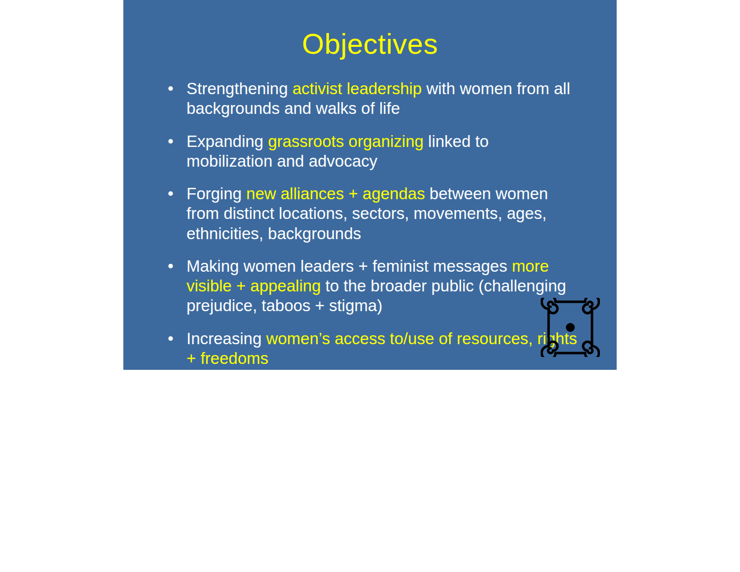Objectives
Strengthening activist leadership with women from all backgrounds and walks of life
Expanding grassroots organizing linked to mobilization and advocacy
Forging new alliances + agendas between women from distinct locations, sectors, movements, ages, ethnicities, backgrounds
Making women leaders + feminist messages more visible + appealing to the broader public (challenging prejudice, taboos + stigma)
Increasing women’s access to/use of resources, rights + freedoms